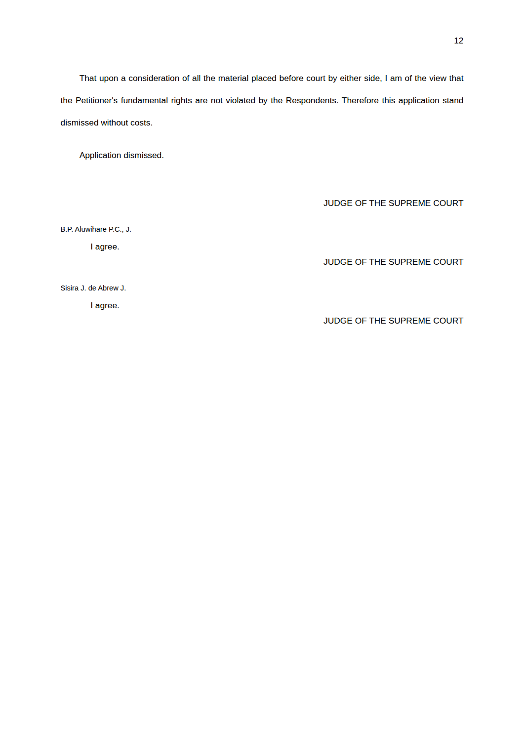12
That upon a consideration of all the material placed before court by either side, I am of the view that the Petitioner's fundamental rights are not violated by the Respondents. Therefore this application stand dismissed without costs.
Application dismissed.
JUDGE OF THE SUPREME COURT
B.P. Aluwihare P.C., J.
I agree.
JUDGE OF THE SUPREME COURT
Sisira J. de Abrew J.
I agree.
JUDGE OF THE SUPREME COURT